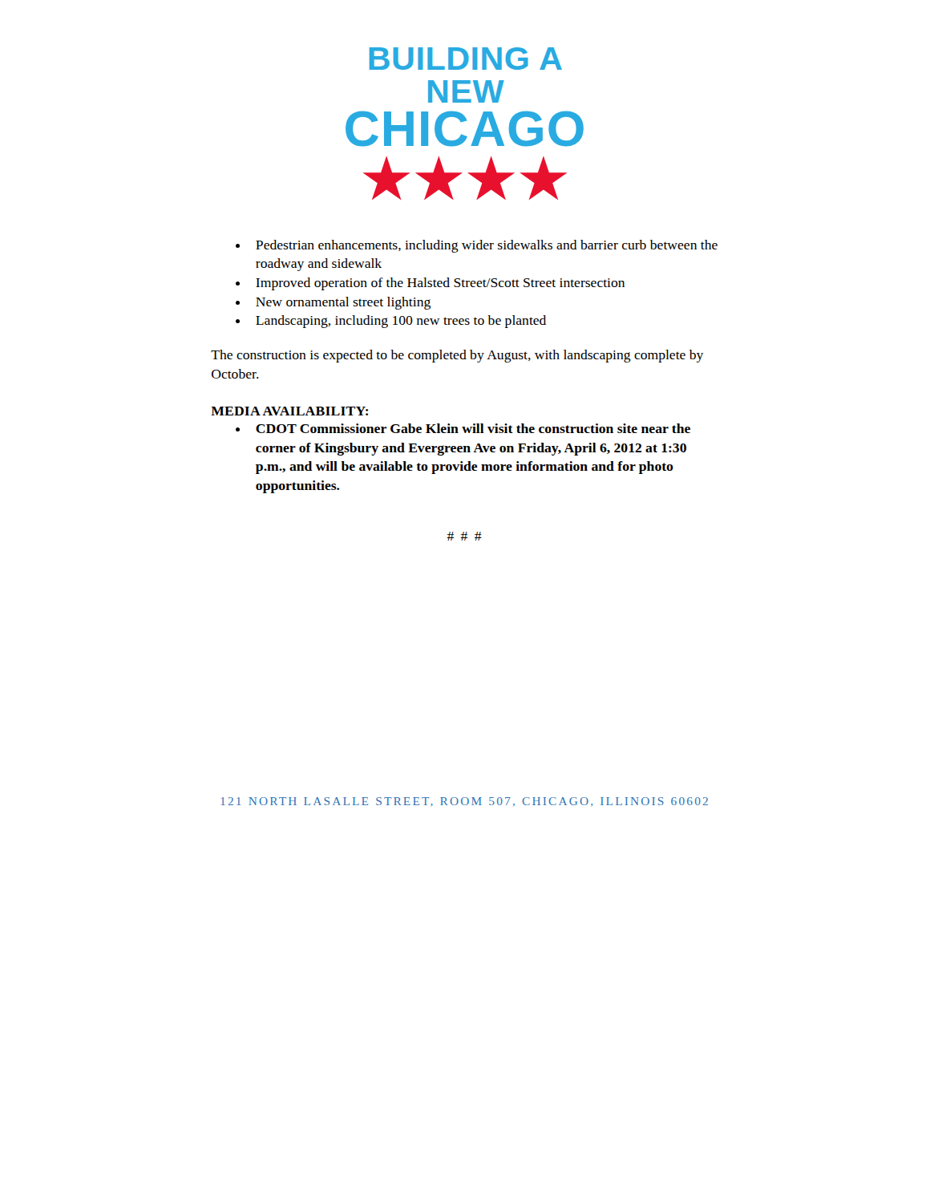BUILDING A NEW
CHICAGO
Pedestrian enhancements, including wider sidewalks and barrier curb between the roadway and sidewalk
Improved operation of the Halsted Street/Scott Street intersection
New ornamental street lighting
Landscaping, including 100 new trees to be planted
The construction is expected to be completed by August, with landscaping complete by October.
MEDIA AVAILABILITY:
CDOT Commissioner Gabe Klein will visit the construction site near the corner of Kingsbury and Evergreen Ave on Friday, April 6, 2012 at 1:30 p.m., and will be available to provide more information and for photo opportunities.
# # #
121 NORTH LASALLE STREET, ROOM 507, CHICAGO, ILLINOIS 60602